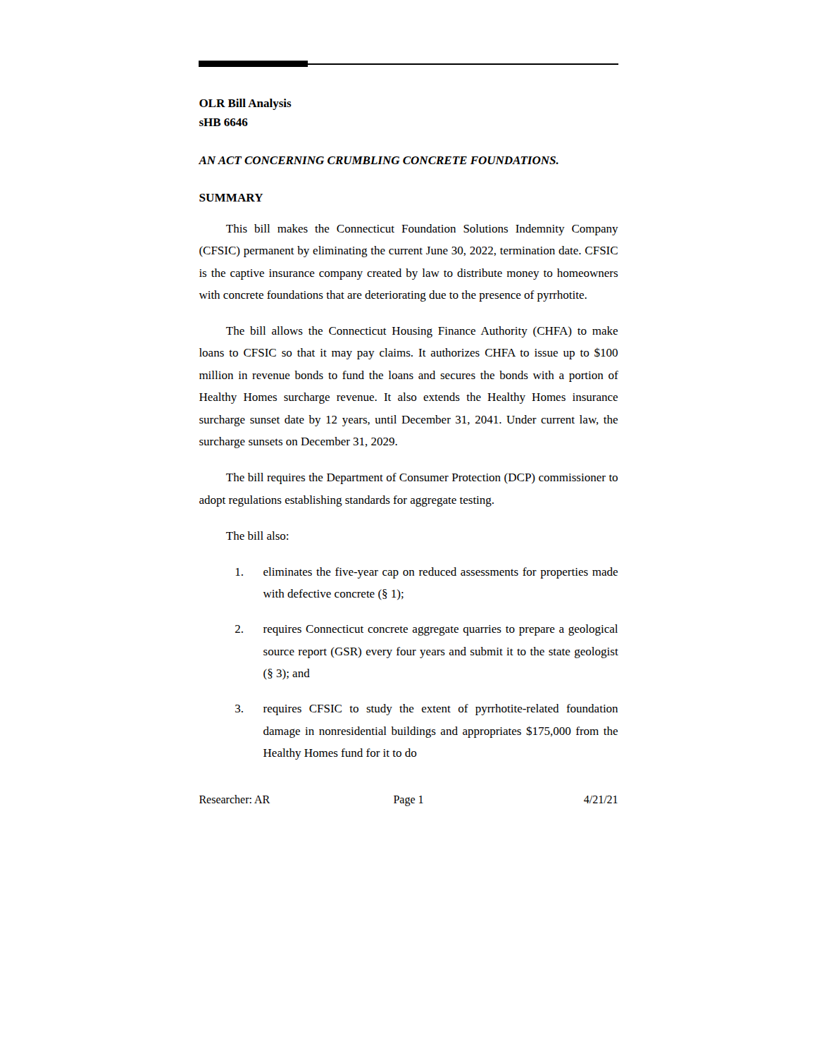OLR Bill Analysis sHB 6646
An Act Concerning Crumbling Concrete Foundations.
Summary
This bill makes the Connecticut Foundation Solutions Indemnity Company (CFSIC) permanent by eliminating the current June 30, 2022, termination date. CFSIC is the captive insurance company created by law to distribute money to homeowners with concrete foundations that are deteriorating due to the presence of pyrrhotite.
The bill allows the Connecticut Housing Finance Authority (CHFA) to make loans to CFSIC so that it may pay claims. It authorizes CHFA to issue up to $100 million in revenue bonds to fund the loans and secures the bonds with a portion of Healthy Homes surcharge revenue. It also extends the Healthy Homes insurance surcharge sunset date by 12 years, until December 31, 2041. Under current law, the surcharge sunsets on December 31, 2029.
The bill requires the Department of Consumer Protection (DCP) commissioner to adopt regulations establishing standards for aggregate testing.
The bill also:
eliminates the five-year cap on reduced assessments for properties made with defective concrete (§ 1);
requires Connecticut concrete aggregate quarries to prepare a geological source report (GSR) every four years and submit it to the state geologist (§ 3); and
requires CFSIC to study the extent of pyrrhotite-related foundation damage in nonresidential buildings and appropriates $175,000 from the Healthy Homes fund for it to do
Researcher: AR
Page 1
4/21/21